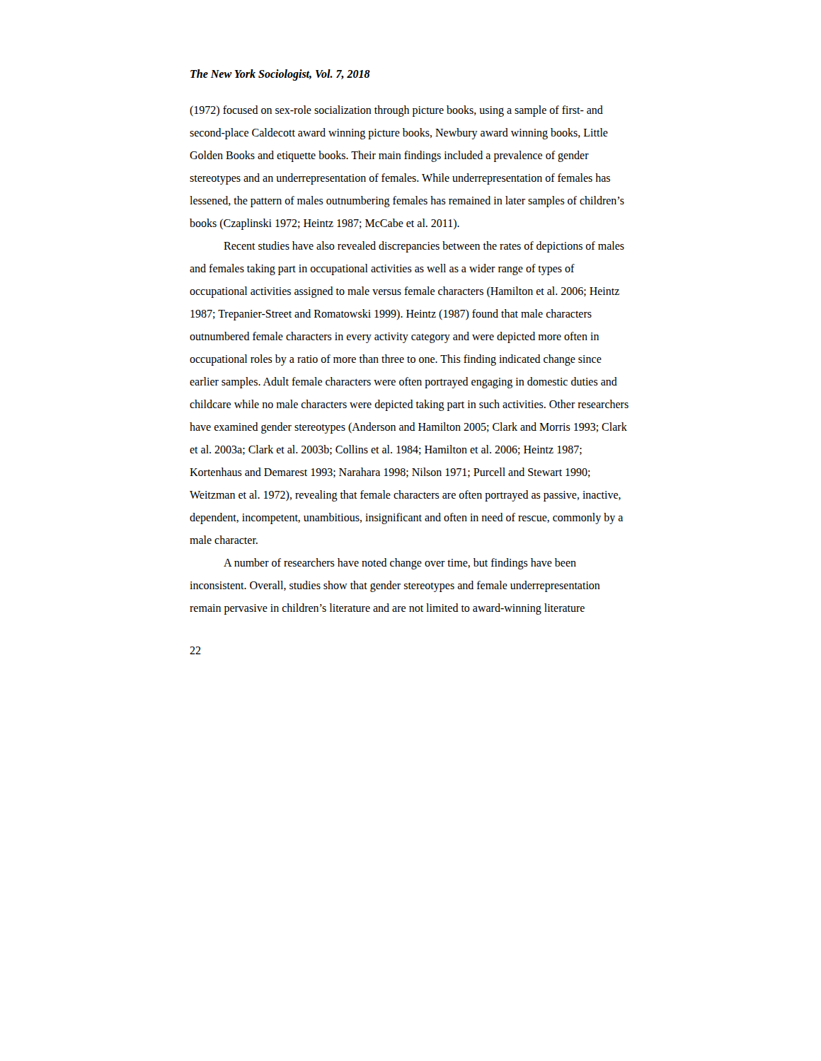The New York Sociologist, Vol. 7, 2018
(1972) focused on sex-role socialization through picture books, using a sample of first- and second-place Caldecott award winning picture books, Newbury award winning books, Little Golden Books and etiquette books. Their main findings included a prevalence of gender stereotypes and an underrepresentation of females. While underrepresentation of females has lessened, the pattern of males outnumbering females has remained in later samples of children’s books (Czaplinski 1972; Heintz 1987; McCabe et al. 2011).
Recent studies have also revealed discrepancies between the rates of depictions of males and females taking part in occupational activities as well as a wider range of types of occupational activities assigned to male versus female characters (Hamilton et al. 2006; Heintz 1987; Trepanier-Street and Romatowski 1999). Heintz (1987) found that male characters outnumbered female characters in every activity category and were depicted more often in occupational roles by a ratio of more than three to one. This finding indicated change since earlier samples. Adult female characters were often portrayed engaging in domestic duties and childcare while no male characters were depicted taking part in such activities. Other researchers have examined gender stereotypes (Anderson and Hamilton 2005; Clark and Morris 1993; Clark et al. 2003a; Clark et al. 2003b; Collins et al. 1984; Hamilton et al. 2006; Heintz 1987; Kortenhaus and Demarest 1993; Narahara 1998; Nilson 1971; Purcell and Stewart 1990; Weitzman et al. 1972), revealing that female characters are often portrayed as passive, inactive, dependent, incompetent, unambitious, insignificant and often in need of rescue, commonly by a male character.
A number of researchers have noted change over time, but findings have been inconsistent. Overall, studies show that gender stereotypes and female underrepresentation remain pervasive in children’s literature and are not limited to award-winning literature
22